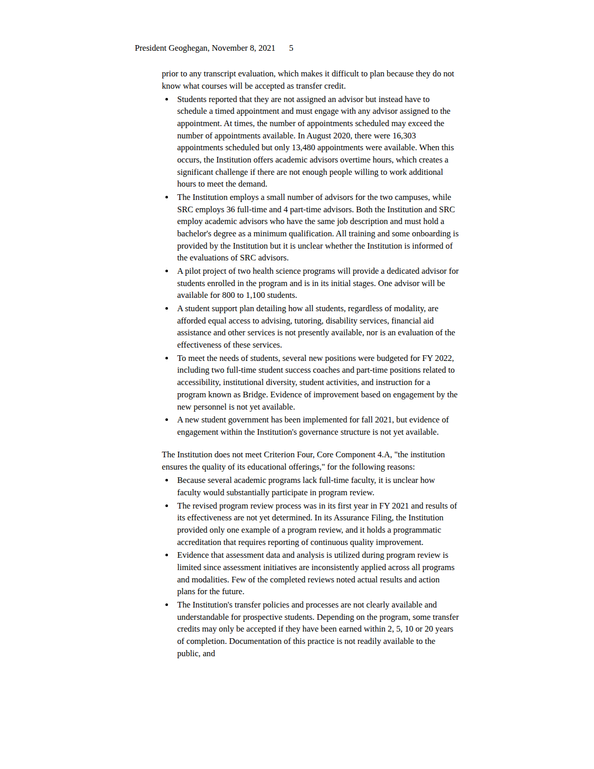President Geoghegan, November 8, 20215
prior to any transcript evaluation, which makes it difficult to plan because they do not know what courses will be accepted as transfer credit.
Students reported that they are not assigned an advisor but instead have to schedule a timed appointment and must engage with any advisor assigned to the appointment. At times, the number of appointments scheduled may exceed the number of appointments available. In August 2020, there were 16,303 appointments scheduled but only 13,480 appointments were available. When this occurs, the Institution offers academic advisors overtime hours, which creates a significant challenge if there are not enough people willing to work additional hours to meet the demand.
The Institution employs a small number of advisors for the two campuses, while SRC employs 36 full-time and 4 part-time advisors. Both the Institution and SRC employ academic advisors who have the same job description and must hold a bachelor's degree as a minimum qualification. All training and some onboarding is provided by the Institution but it is unclear whether the Institution is informed of the evaluations of SRC advisors.
A pilot project of two health science programs will provide a dedicated advisor for students enrolled in the program and is in its initial stages. One advisor will be available for 800 to 1,100 students.
A student support plan detailing how all students, regardless of modality, are afforded equal access to advising, tutoring, disability services, financial aid assistance and other services is not presently available, nor is an evaluation of the effectiveness of these services.
To meet the needs of students, several new positions were budgeted for FY 2022, including two full-time student success coaches and part-time positions related to accessibility, institutional diversity, student activities, and instruction for a program known as Bridge. Evidence of improvement based on engagement by the new personnel is not yet available.
A new student government has been implemented for fall 2021, but evidence of engagement within the Institution's governance structure is not yet available.
The Institution does not meet Criterion Four, Core Component 4.A, "the institution ensures the quality of its educational offerings," for the following reasons:
Because several academic programs lack full-time faculty, it is unclear how faculty would substantially participate in program review.
The revised program review process was in its first year in FY 2021 and results of its effectiveness are not yet determined. In its Assurance Filing, the Institution provided only one example of a program review, and it holds a programmatic accreditation that requires reporting of continuous quality improvement.
Evidence that assessment data and analysis is utilized during program review is limited since assessment initiatives are inconsistently applied across all programs and modalities. Few of the completed reviews noted actual results and action plans for the future.
The Institution's transfer policies and processes are not clearly available and understandable for prospective students. Depending on the program, some transfer credits may only be accepted if they have been earned within 2, 5, 10 or 20 years of completion. Documentation of this practice is not readily available to the public, and